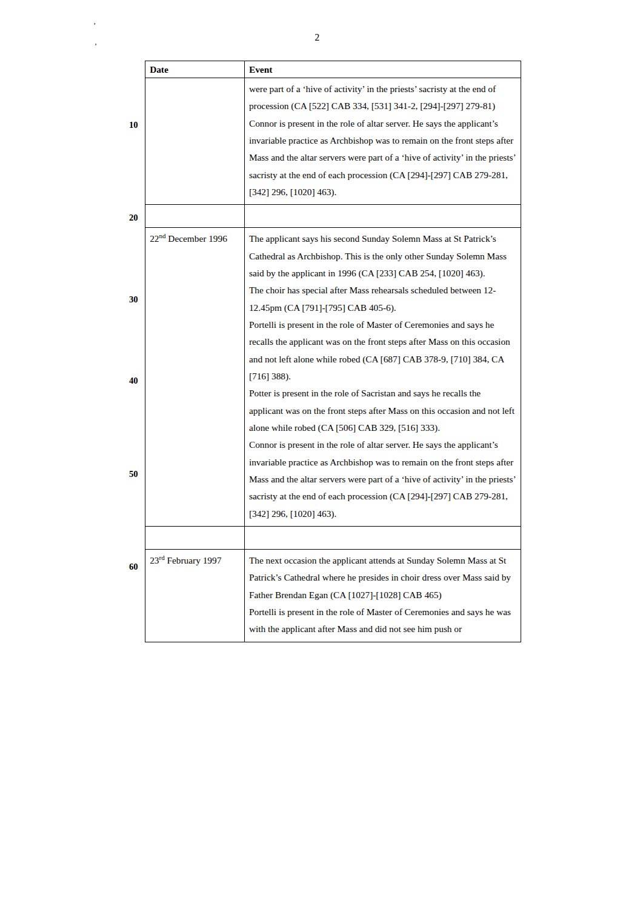,
,
2
10 20 30 40 50 60
| Date | Event |
| --- | --- |
| | were part of a ‘hive of activity’ in the priests’ sacristy at the end of procession (CA [522] CAB 334, [531] 341-2, [294]-[297] 279-81) Connor is present in the role of altar server. He says the applicant’s invariable practice as Archbishop was to remain on the front steps after Mass and the altar servers were part of a ‘hive of activity’ in the priests’ sacristy at the end of each procession (CA [294]-[297] CAB 279-281, [342] 296, [1020] 463). |
| 22 nd December 1996 | The applicant says his second Sunday Solemn Mass at St Patrick’s Cathedral as Archbishop. This is the only other Sunday Solemn Mass said by the applicant in 1996 (CA [233] CAB 254, [1020] 463). The choir has special after Mass rehearsals scheduled between 12-12.45pm (CA [791]-[795] CAB 405-6). Portelli is present in the role of Master of Ceremonies and says he recalls the applicant was on the front steps after Mass on this occasion and not left alone while robed (CA [687] CAB 378-9, [710] 384, CA [716] 388). Potter is present in the role of Sacristan and says he recalls the applicant was on the front steps after Mass on this occasion and not left alone while robed (CA [506] CAB 329, [516] 333). Connor is present in the role of altar server. He says the applicant’s invariable practice as Archbishop was to remain on the front steps after Mass and the altar servers were part of a ‘hive of activity’ in the priests’ sacristy at the end of each procession (CA [294]-[297] CAB 279-281, [342] 296, [1020] 463). |
| 23 rd February 1997 | The next occasion the applicant attends at Sunday Solemn Mass at St Patrick’s Cathedral where he presides in choir dress over Mass said by Father Brendan Egan (CA [1027]-[1028] CAB 465) Portelli is present in the role of Master of Ceremonies and says he was with the applicant after Mass and did not see him push or |